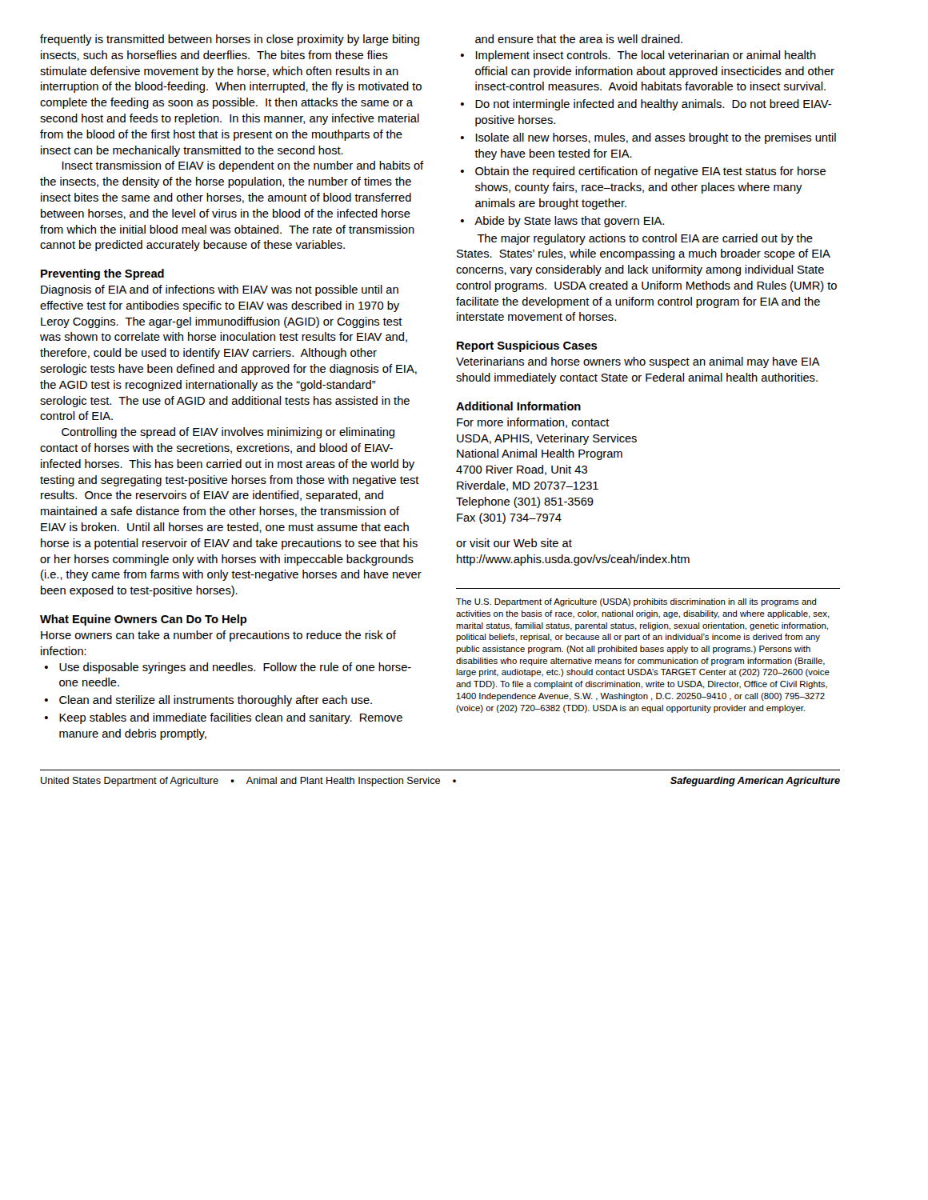frequently is transmitted between horses in close proximity by large biting insects, such as horseflies and deerflies. The bites from these flies stimulate defensive movement by the horse, which often results in an interruption of the blood-feeding. When interrupted, the fly is motivated to complete the feeding as soon as possible. It then attacks the same or a second host and feeds to repletion. In this manner, any infective material from the blood of the first host that is present on the mouthparts of the insect can be mechanically transmitted to the second host.
Insect transmission of EIAV is dependent on the number and habits of the insects, the density of the horse population, the number of times the insect bites the same and other horses, the amount of blood transferred between horses, and the level of virus in the blood of the infected horse from which the initial blood meal was obtained. The rate of transmission cannot be predicted accurately because of these variables.
Preventing the Spread
Diagnosis of EIA and of infections with EIAV was not possible until an effective test for antibodies specific to EIAV was described in 1970 by Leroy Coggins. The agar-gel immunodiffusion (AGID) or Coggins test was shown to correlate with horse inoculation test results for EIAV and, therefore, could be used to identify EIAV carriers. Although other serologic tests have been defined and approved for the diagnosis of EIA, the AGID test is recognized internationally as the “gold-standard” serologic test. The use of AGID and additional tests has assisted in the control of EIA.
Controlling the spread of EIAV involves minimizing or eliminating contact of horses with the secretions, excretions, and blood of EIAV-infected horses. This has been carried out in most areas of the world by testing and segregating test-positive horses from those with negative test results. Once the reservoirs of EIAV are identified, separated, and maintained a safe distance from the other horses, the transmission of EIAV is broken. Until all horses are tested, one must assume that each horse is a potential reservoir of EIAV and take precautions to see that his or her horses commingle only with horses with impeccable backgrounds (i.e., they came from farms with only test-negative horses and have never been exposed to test-positive horses).
What Equine Owners Can Do To Help
Horse owners can take a number of precautions to reduce the risk of infection:
Use disposable syringes and needles. Follow the rule of one horse-one needle.
Clean and sterilize all instruments thoroughly after each use.
Keep stables and immediate facilities clean and sanitary. Remove manure and debris promptly,
and ensure that the area is well drained.
Implement insect controls. The local veterinarian or animal health official can provide information about approved insecticides and other insect-control measures. Avoid habitats favorable to insect survival.
Do not intermingle infected and healthy animals. Do not breed EIAV-positive horses.
Isolate all new horses, mules, and asses brought to the premises until they have been tested for EIA.
Obtain the required certification of negative EIA test status for horse shows, county fairs, race–tracks, and other places where many animals are brought together.
Abide by State laws that govern EIA.
The major regulatory actions to control EIA are carried out by the States. States’ rules, while encompassing a much broader scope of EIA concerns, vary considerably and lack uniformity among individual State control programs. USDA created a Uniform Methods and Rules (UMR) to facilitate the development of a uniform control program for EIA and the interstate movement of horses.
Report Suspicious Cases
Veterinarians and horse owners who suspect an animal may have EIA should immediately contact State or Federal animal health authorities.
Additional Information
For more information, contact
USDA, APHIS, Veterinary Services
National Animal Health Program
4700 River Road, Unit 43
Riverdale, MD 20737–1231
Telephone (301) 851-3569
Fax (301) 734–7974
or visit our Web site at
http://www.aphis.usda.gov/vs/ceah/index.htm
The U.S. Department of Agriculture (USDA) prohibits discrimination in all its programs and activities on the basis of race, color, national origin, age, disability, and where applicable, sex, marital status, familial status, parental status, religion, sexual orientation, genetic information, political beliefs, reprisal, or because all or part of an individual’s income is derived from any public assistance program. (Not all prohibited bases apply to all programs.) Persons with disabilities who require alternative means for communication of program information (Braille, large print, audiotape, etc.) should contact USDA’s TARGET Center at (202) 720–2600 (voice and TDD). To file a complaint of discrimination, write to USDA, Director, Office of Civil Rights, 1400 Independence Avenue, S.W. , Washington , D.C. 20250–9410 , or call (800) 795–3272 (voice) or (202) 720–6382 (TDD). USDA is an equal opportunity provider and employer.
United States Department of Agriculture • Animal and Plant Health Inspection Service • Safeguarding American Agriculture